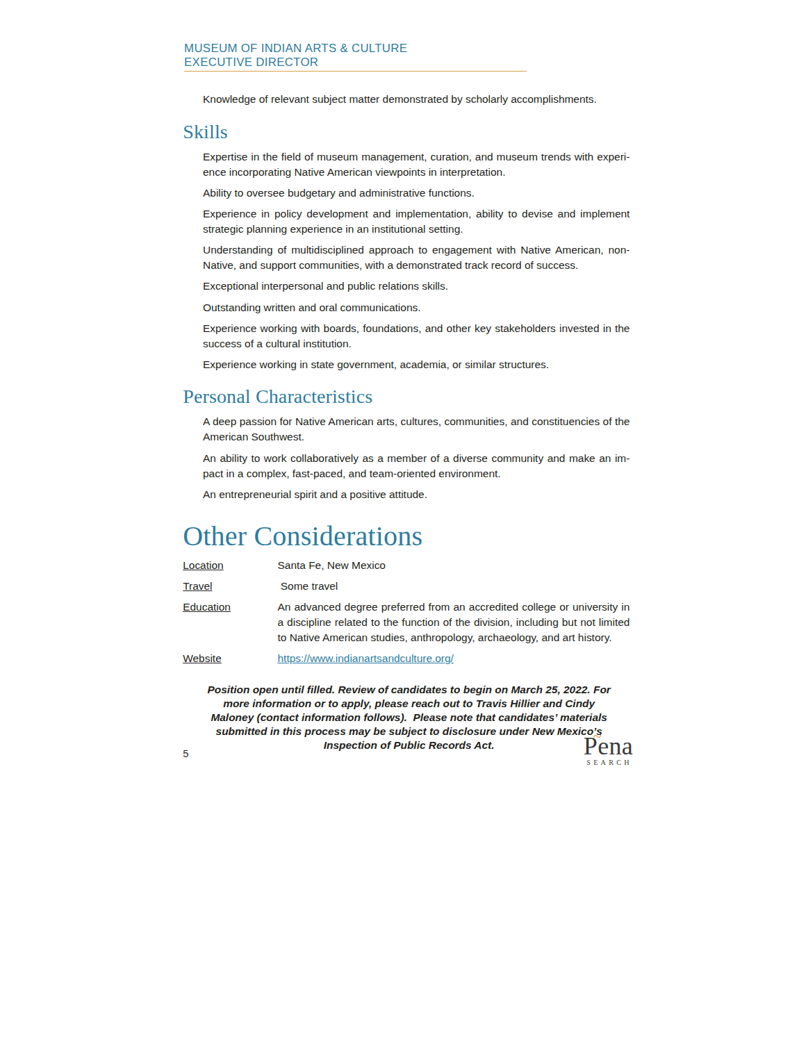Museum of Indian Arts & Culture Executive Director
Knowledge of relevant subject matter demonstrated by scholarly accomplishments.
Skills
Expertise in the field of museum management, curation, and museum trends with experience incorporating Native American viewpoints in interpretation.
Ability to oversee budgetary and administrative functions.
Experience in policy development and implementation, ability to devise and implement strategic planning experience in an institutional setting.
Understanding of multidisciplined approach to engagement with Native American, non-Native, and support communities, with a demonstrated track record of success.
Exceptional interpersonal and public relations skills.
Outstanding written and oral communications.
Experience working with boards, foundations, and other key stakeholders invested in the success of a cultural institution.
Experience working in state government, academia, or similar structures.
Personal Characteristics
A deep passion for Native American arts, cultures, communities, and constituencies of the American Southwest.
An ability to work collaboratively as a member of a diverse community and make an impact in a complex, fast-paced, and team-oriented environment.
An entrepreneurial spirit and a positive attitude.
Other Considerations
| Location | Santa Fe, New Mexico |
| Travel | Some travel |
| Education | An advanced degree preferred from an accredited college or university in a discipline related to the function of the division, including but not limited to Native American studies, anthropology, archaeology, and art history. |
| Website | https://www.indianartsandculture.org/ |
Position open until filled. Review of candidates to begin on March 25, 2022. For more information or to apply, please reach out to Travis Hillier and Cindy Maloney (contact information follows). Please note that candidates’ materials submitted in this process may be subject to disclosure under New Mexico’s Inspection of Public Records Act.
5
Pe~na
SEARCH